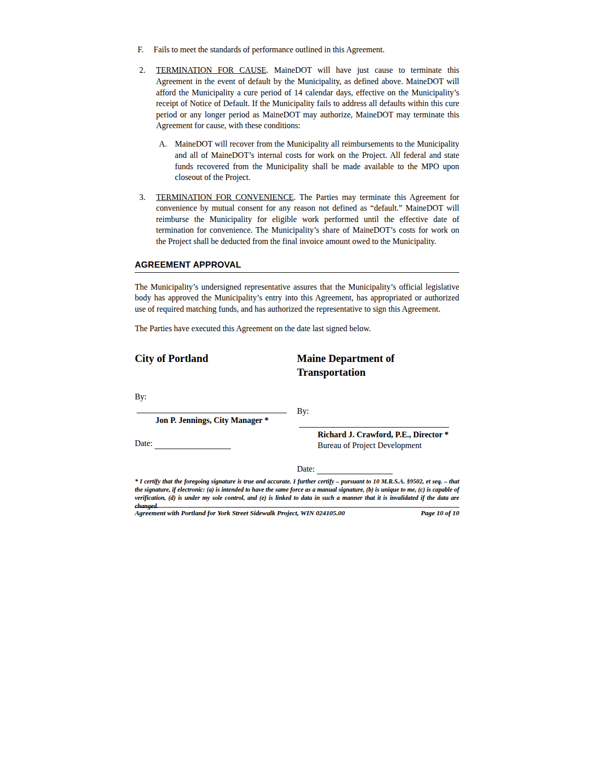F. Fails to meet the standards of performance outlined in this Agreement.
2. TERMINATION FOR CAUSE. MaineDOT will have just cause to terminate this Agreement in the event of default by the Municipality, as defined above. MaineDOT will afford the Municipality a cure period of 14 calendar days, effective on the Municipality’s receipt of Notice of Default. If the Municipality fails to address all defaults within this cure period or any longer period as MaineDOT may authorize, MaineDOT may terminate this Agreement for cause, with these conditions:
A. MaineDOT will recover from the Municipality all reimbursements to the Municipality and all of MaineDOT’s internal costs for work on the Project. All federal and state funds recovered from the Municipality shall be made available to the MPO upon closeout of the Project.
3. TERMINATION FOR CONVENIENCE. The Parties may terminate this Agreement for convenience by mutual consent for any reason not defined as “default.” MaineDOT will reimburse the Municipality for eligible work performed until the effective date of termination for convenience. The Municipality’s share of MaineDOT’s costs for work on the Project shall be deducted from the final invoice amount owed to the Municipality.
AGREEMENT APPROVAL
The Municipality’s undersigned representative assures that the Municipality’s official legislative body has approved the Municipality’s entry into this Agreement, has appropriated or authorized use of required matching funds, and has authorized the representative to sign this Agreement.
The Parties have executed this Agreement on the date last signed below.
| City of Portland By: Jon P. Jennings, City Manager * Date: | Maine Department of Transportation By: Richard J. Crawford, P.E., Director * Bureau of Project Development Date: |
* I certify that the foregoing signature is true and accurate. I further certify – pursuant to 10 M.R.S.A. §9502, et seq. – that the signature, if electronic: (a) is intended to have the same force as a manual signature, (b) is unique to me, (c) is capable of verification, (d) is under my sole control, and (e) is linked to data in such a manner that it is invalidated if the data are changed.
Agreement with Portland for York Street Sidewalk Project, WIN 024105.00 Page 10 of 10